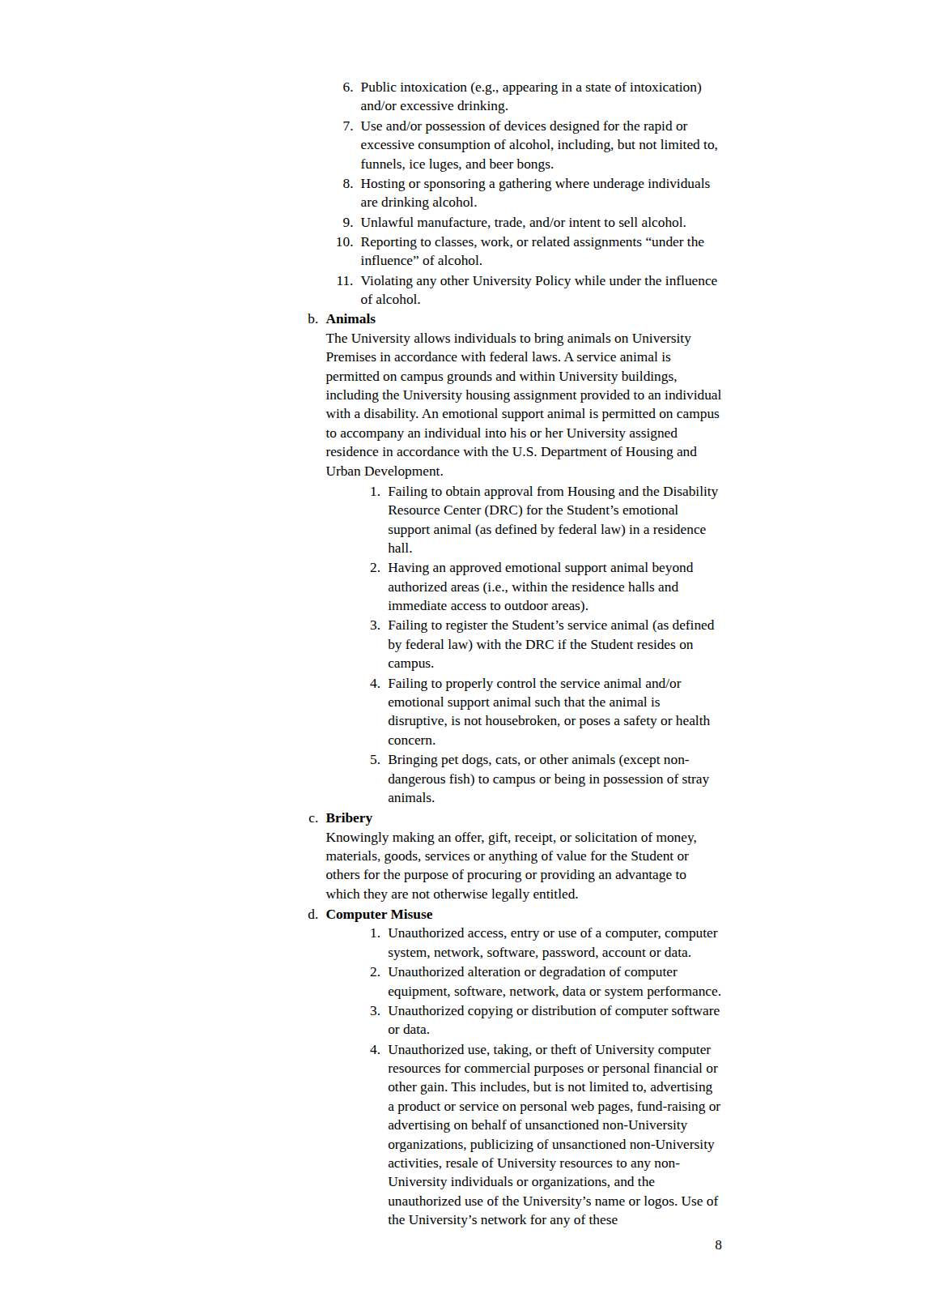Public intoxication (e.g., appearing in a state of intoxication) and/or excessive drinking.
Use and/or possession of devices designed for the rapid or excessive consumption of alcohol, including, but not limited to, funnels, ice luges, and beer bongs.
Hosting or sponsoring a gathering where underage individuals are drinking alcohol.
Unlawful manufacture, trade, and/or intent to sell alcohol.
Reporting to classes, work, or related assignments “under the influence” of alcohol.
Violating any other University Policy while under the influence of alcohol.
Animals
The University allows individuals to bring animals on University Premises in accordance with federal laws. A service animal is permitted on campus grounds and within University buildings, including the University housing assignment provided to an individual with a disability. An emotional support animal is permitted on campus to accompany an individual into his or her University assigned residence in accordance with the U.S. Department of Housing and Urban Development.
Failing to obtain approval from Housing and the Disability Resource Center (DRC) for the Student’s emotional support animal (as defined by federal law) in a residence hall.
Having an approved emotional support animal beyond authorized areas (i.e., within the residence halls and immediate access to outdoor areas).
Failing to register the Student’s service animal (as defined by federal law) with the DRC if the Student resides on campus.
Failing to properly control the service animal and/or emotional support animal such that the animal is disruptive, is not housebroken, or poses a safety or health concern.
Bringing pet dogs, cats, or other animals (except non-dangerous fish) to campus or being in possession of stray animals.
Bribery
Knowingly making an offer, gift, receipt, or solicitation of money, materials, goods, services or anything of value for the Student or others for the purpose of procuring or providing an advantage to which they are not otherwise legally entitled.
Computer Misuse
Unauthorized access, entry or use of a computer, computer system, network, software, password, account or data.
Unauthorized alteration or degradation of computer equipment, software, network, data or system performance.
Unauthorized copying or distribution of computer software or data.
Unauthorized use, taking, or theft of University computer resources for commercial purposes or personal financial or other gain. This includes, but is not limited to, advertising a product or service on personal web pages, fund-raising or advertising on behalf of unsanctioned non-University organizations, publicizing of unsanctioned non-University activities, resale of University resources to any non-University individuals or organizations, and the unauthorized use of the University’s name or logos. Use of the University’s network for any of these
8